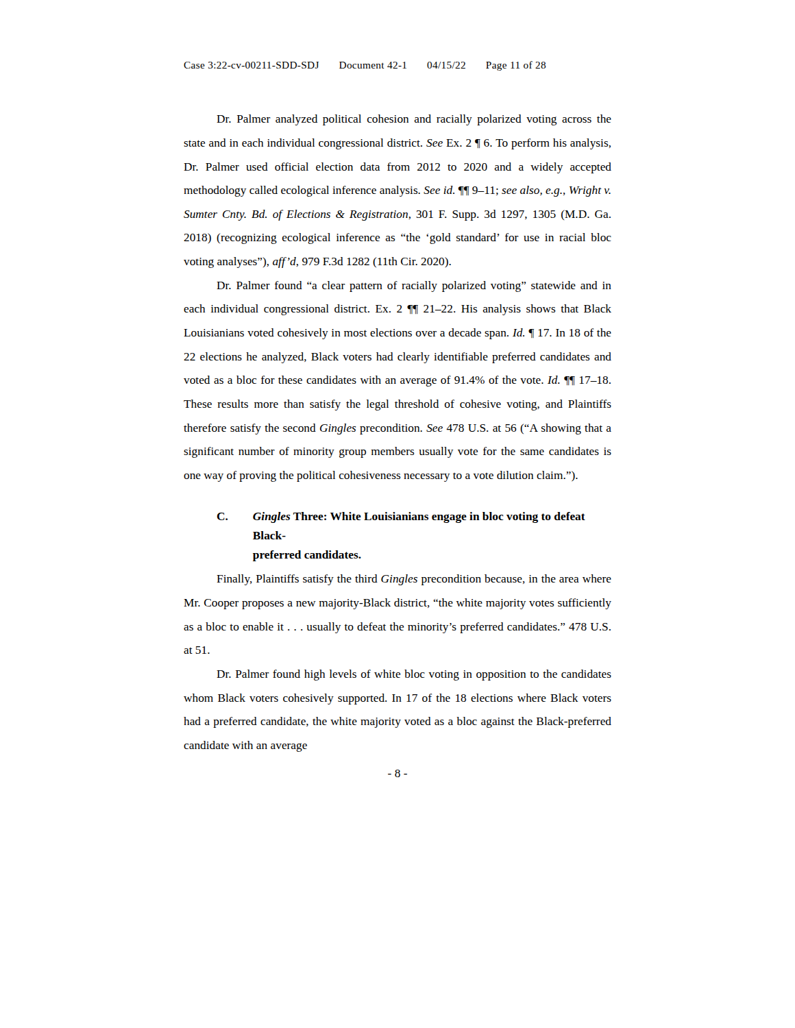Case 3:22-cv-00211-SDD-SDJ Document 42-1 04/15/22 Page 11 of 28
Dr. Palmer analyzed political cohesion and racially polarized voting across the state and in each individual congressional district. See Ex. 2 ¶ 6. To perform his analysis, Dr. Palmer used official election data from 2012 to 2020 and a widely accepted methodology called ecological inference analysis. See id. ¶¶ 9–11; see also, e.g., Wright v. Sumter Cnty. Bd. of Elections & Registration, 301 F. Supp. 3d 1297, 1305 (M.D. Ga. 2018) (recognizing ecological inference as “the ‘gold standard’ for use in racial bloc voting analyses”), aff’d, 979 F.3d 1282 (11th Cir. 2020).
Dr. Palmer found “a clear pattern of racially polarized voting” statewide and in each individual congressional district. Ex. 2 ¶¶ 21–22. His analysis shows that Black Louisianians voted cohesively in most elections over a decade span. Id. ¶ 17. In 18 of the 22 elections he analyzed, Black voters had clearly identifiable preferred candidates and voted as a bloc for these candidates with an average of 91.4% of the vote. Id. ¶¶ 17–18. These results more than satisfy the legal threshold of cohesive voting, and Plaintiffs therefore satisfy the second Gingles precondition. See 478 U.S. at 56 (“A showing that a significant number of minority group members usually vote for the same candidates is one way of proving the political cohesiveness necessary to a vote dilution claim.”).
C.
Gingles Three: White Louisianians engage in bloc voting to defeat Black-preferred candidates.
Finally, Plaintiffs satisfy the third Gingles precondition because, in the area where Mr. Cooper proposes a new majority-Black district, “the white majority votes sufficiently as a bloc to enable it . . . usually to defeat the minority’s preferred candidates.” 478 U.S. at 51.
Dr. Palmer found high levels of white bloc voting in opposition to the candidates whom Black voters cohesively supported. In 17 of the 18 elections where Black voters had a preferred candidate, the white majority voted as a bloc against the Black-preferred candidate with an average
- 8 -